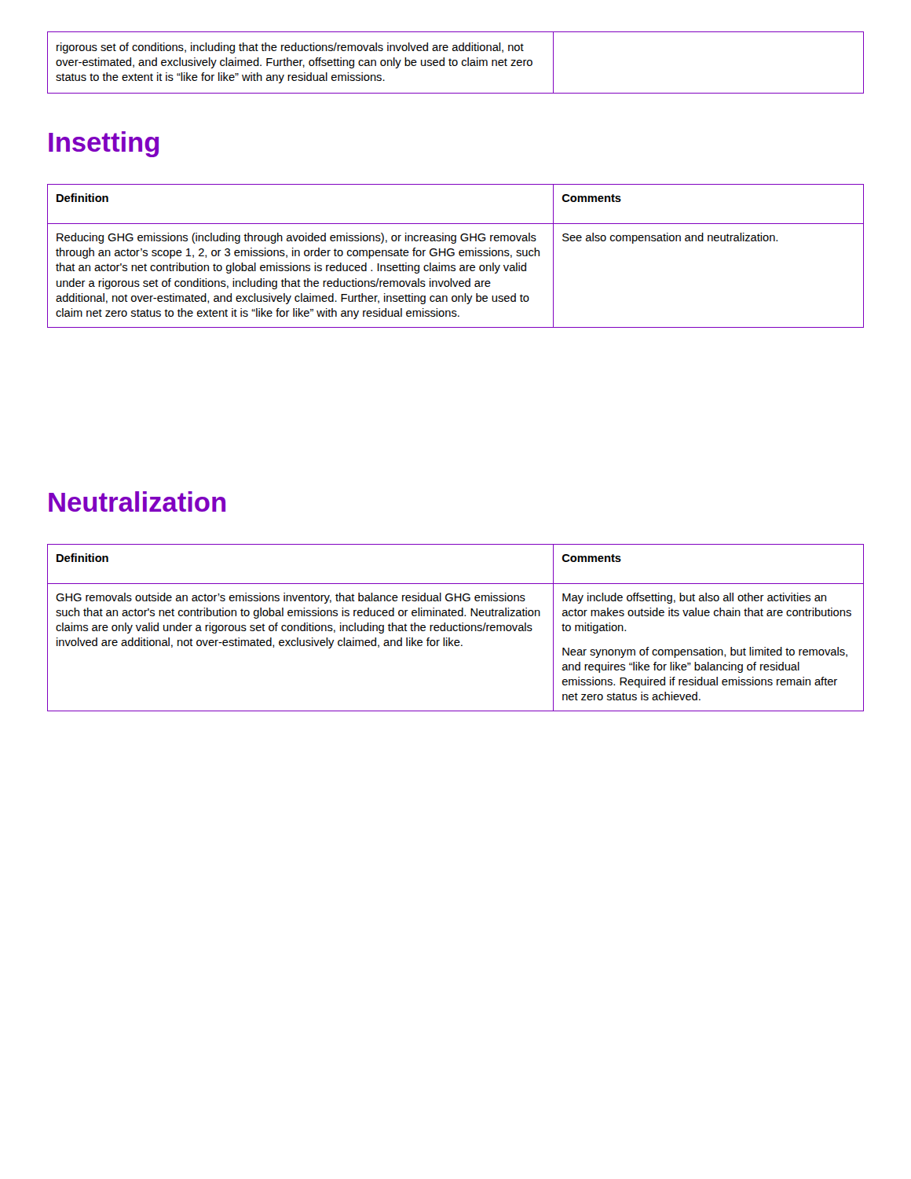| rigorous set of conditions, including that the reductions/removals involved are additional, not over-estimated, and exclusively claimed. Further, offsetting can only be used to claim net zero status to the extent it is “like for like” with any residual emissions. | |
Insetting
| Definition | Comments |
| Reducing GHG emissions (including through avoided emissions), or increasing GHG removals through an actor’s scope 1, 2, or 3 emissions, in order to compensate for GHG emissions, such that an actor's net contribution to global emissions is reduced . Insetting claims are only valid under a rigorous set of conditions, including that the reductions/removals involved are additional, not over-estimated, and exclusively claimed. Further, insetting can only be used to claim net zero status to the extent it is “like for like” with any residual emissions. | See also compensation and neutralization. |
Neutralization
| Definition | Comments |
| GHG removals outside an actor’s emissions inventory, that balance residual GHG emissions such that an actor's net contribution to global emissions is reduced or eliminated. Neutralization claims are only valid under a rigorous set of conditions, including that the reductions/removals involved are additional, not over-estimated, exclusively claimed, and like for like. | May include offsetting, but also all other activities an actor makes outside its value chain that are contributions to mitigation. Near synonym of compensation, but limited to removals, and requires “like for like” balancing of residual emissions. Required if residual emissions remain after net zero status is achieved. |